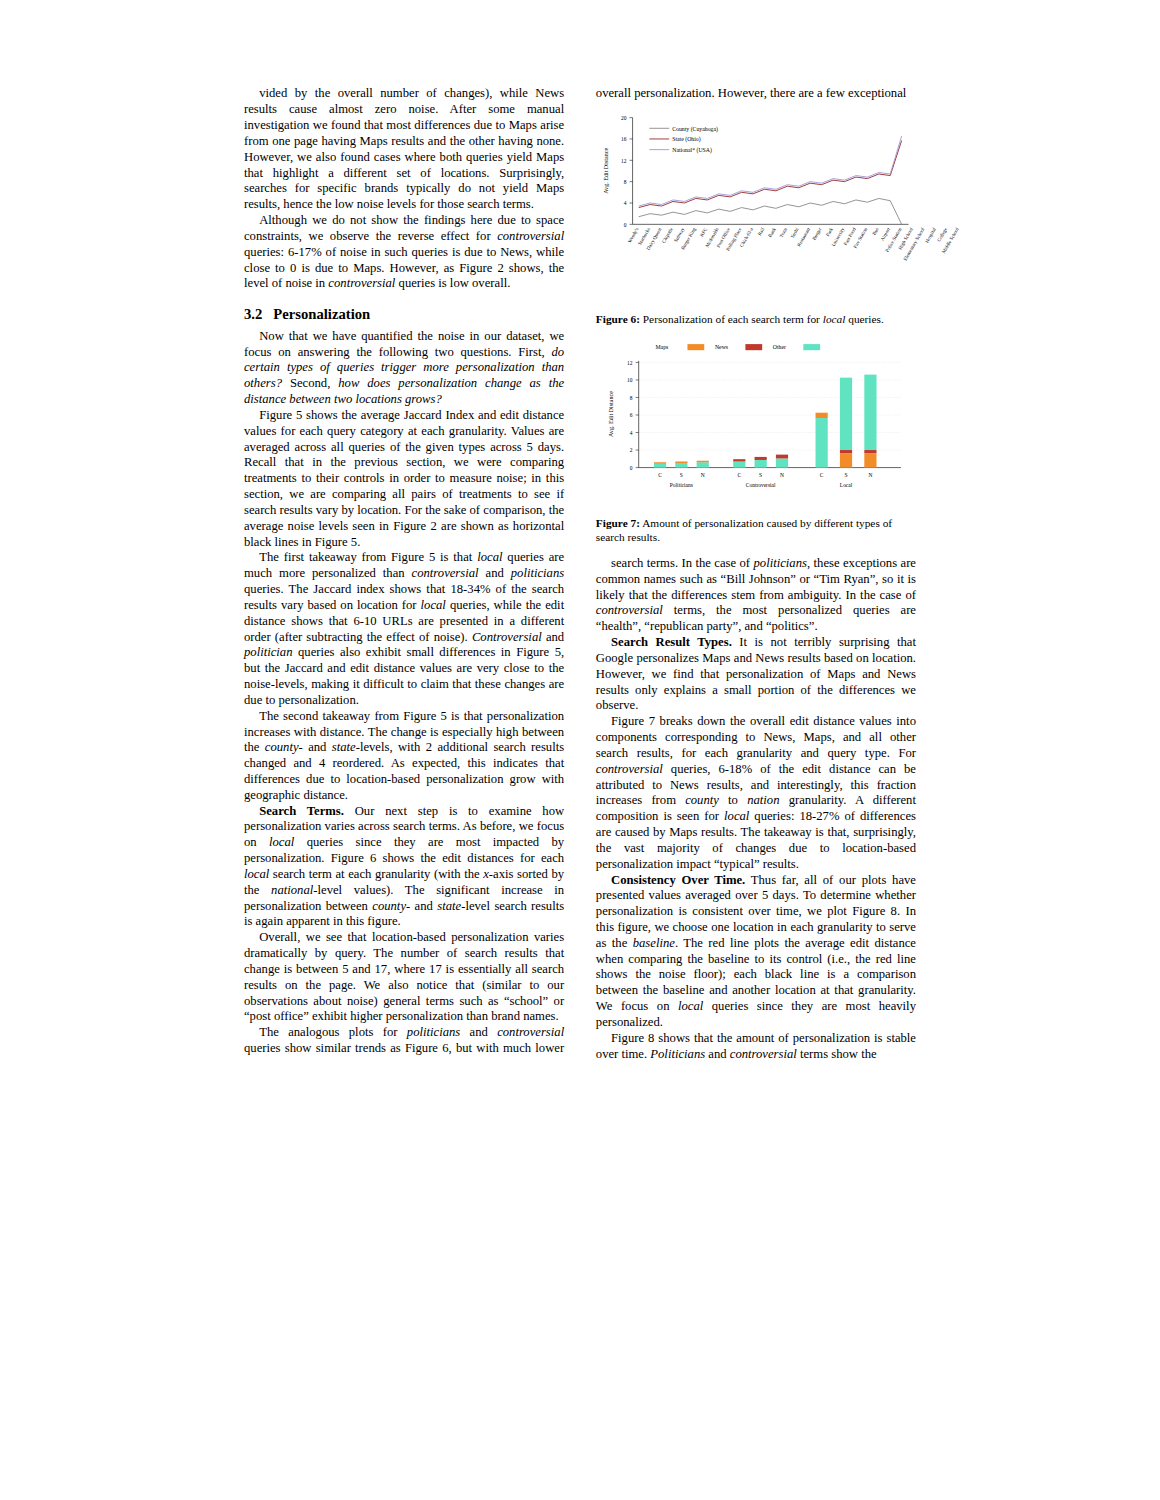vided by the overall number of changes), while News results cause almost zero noise. After some manual investigation we found that most differences due to Maps arise from one page having Maps results and the other having none. However, we also found cases where both queries yield Maps that highlight a different set of locations. Surprisingly, searches for specific brands typically do not yield Maps results, hence the low noise levels for those search terms.
Although we do not show the findings here due to space constraints, we observe the reverse effect for controversial queries: 6-17% of noise in such queries is due to News, while close to 0 is due to Maps. However, as Figure 2 shows, the level of noise in controversial queries is low overall.
3.2 Personalization
Now that we have quantified the noise in our dataset, we focus on answering the following two questions. First, do certain types of queries trigger more personalization than others? Second, how does personalization change as the distance between two locations grows?
Figure 5 shows the average Jaccard Index and edit distance values for each query category at each granularity. Values are averaged across all queries of the given types across 5 days. Recall that in the previous section, we were comparing treatments to their controls in order to measure noise; in this section, we are comparing all pairs of treatments to see if search results vary by location. For the sake of comparison, the average noise levels seen in Figure 2 are shown as horizontal black lines in Figure 5.
The first takeaway from Figure 5 is that local queries are much more personalized than controversial and politicians queries. The Jaccard index shows that 18-34% of the search results vary based on location for local queries, while the edit distance shows that 6-10 URLs are presented in a different order (after subtracting the effect of noise). Controversial and politician queries also exhibit small differences in Figure 5, but the Jaccard and edit distance values are very close to the noise-levels, making it difficult to claim that these changes are due to personalization.
The second takeaway from Figure 5 is that personalization increases with distance. The change is especially high between the county- and state-levels, with 2 additional search results changed and 4 reordered. As expected, this indicates that differences due to location-based personalization grow with geographic distance.
Search Terms. Our next step is to examine how personalization varies across search terms. As before, we focus on local queries since they are most impacted by personalization. Figure 6 shows the edit distances for each local search term at each granularity (with the x-axis sorted by the national-level values). The significant increase in personalization between county- and state-level search results is again apparent in this figure.
Overall, we see that location-based personalization varies dramatically by query. The number of search results that change is between 5 and 17, where 17 is essentially all search results on the page. We also notice that (similar to our observations about noise) general terms such as “school” or “post office” exhibit higher personalization than brand names.
The analogous plots for politicians and controversial queries show similar trends as Figure 6, but with much lower overall personalization. However, there are a few exceptional
0 4 8 12 16 20 Avg. Edit Distance County (Cuyahoga) State (Ohio) National* (USA) Wendy's Starbucks Dairy Queen Chipotle Subway Burger King KFC Mcdonalds Post Office Polling Place Chick-fil-a Rail Bank Train Sushi Restaurant Burger Park University Fast Food Fire Station Bus Airport Police Station High School Elementary School Hospital College Middle School
Figure 6: Personalization of each search term for local queries.
Maps News Other 0 2 4 6 8 10 12 Avg. Edit Distance C S N Politicians C S N Controversial C S N Local
Figure 7: Amount of personalization caused by different types of search results.
search terms. In the case of politicians, these exceptions are common names such as “Bill Johnson” or “Tim Ryan”, so it is likely that the differences stem from ambiguity. In the case of controversial terms, the most personalized queries are “health”, “republican party”, and “politics”.
Search Result Types. It is not terribly surprising that Google personalizes Maps and News results based on location. However, we find that personalization of Maps and News results only explains a small portion of the differences we observe.
Figure 7 breaks down the overall edit distance values into components corresponding to News, Maps, and all other search results, for each granularity and query type. For controversial queries, 6-18% of the edit distance can be attributed to News results, and interestingly, this fraction increases from county to nation granularity. A different composition is seen for local queries: 18-27% of differences are caused by Maps results. The takeaway is that, surprisingly, the vast majority of changes due to location-based personalization impact “typical” results.
Consistency Over Time. Thus far, all of our plots have presented values averaged over 5 days. To determine whether personalization is consistent over time, we plot Figure 8. In this figure, we choose one location in each granularity to serve as the baseline. The red line plots the average edit distance when comparing the baseline to its control (i.e., the red line shows the noise floor); each black line is a comparison between the baseline and another location at that granularity. We focus on local queries since they are most heavily personalized.
Figure 8 shows that the amount of personalization is stable over time. Politicians and controversial terms show the